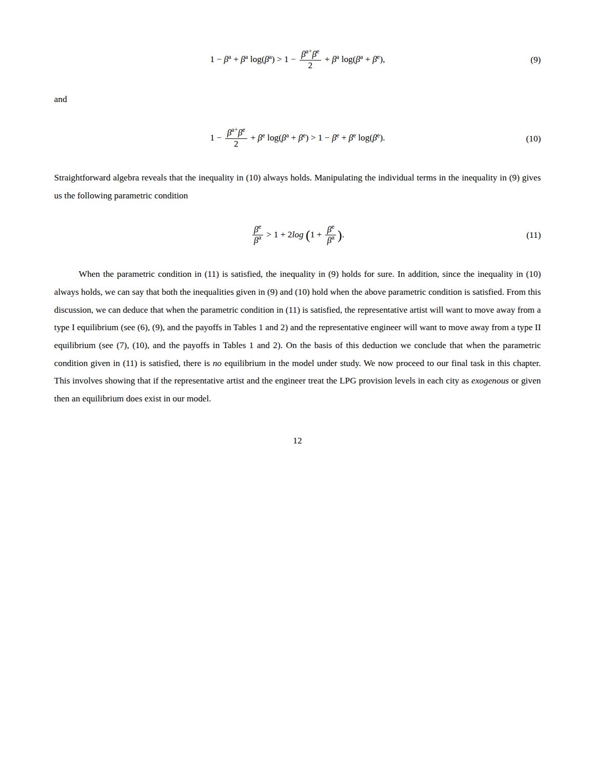1 − βa + βa log(βa) > 1 − βa+βe 2 + βa log(βa + βe), (9)
and
1 − βa+βe 2 + βe log(βa + βe) > 1 − βe + βe log(βe). (10)
Straightforward algebra reveals that the inequality in (10) always holds. Manipulating the individual terms in the inequality in (9) gives us the following parametric condition
βe βa > 1 + 2log (1 + βe βa). (11)
When the parametric condition in (11) is satisfied, the inequality in (9) holds for sure. In addition, since the inequality in (10) always holds, we can say that both the inequalities given in (9) and (10) hold when the above parametric condition is satisfied. From this discussion, we can deduce that when the parametric condition in (11) is satisfied, the representative artist will want to move away from a type I equilibrium (see (6), (9), and the payoffs in Tables 1 and 2) and the representative engineer will want to move away from a type II equilibrium (see (7), (10), and the payoffs in Tables 1 and 2). On the basis of this deduction we conclude that when the parametric condition given in (11) is satisfied, there is no equilibrium in the model under study. We now proceed to our final task in this chapter. This involves showing that if the representative artist and the engineer treat the LPG provision levels in each city as exogenous or given then an equilibrium does exist in our model.
12